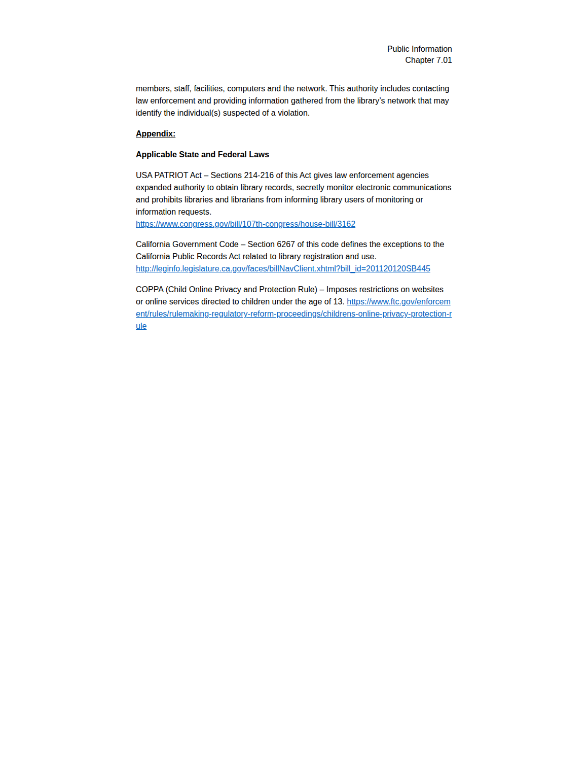Public Information
Chapter 7.01
members, staff, facilities, computers and the network. This authority includes contacting law enforcement and providing information gathered from the library’s network that may identify the individual(s) suspected of a violation.
Appendix:
Applicable State and Federal Laws
USA PATRIOT Act – Sections 214-216 of this Act gives law enforcement agencies expanded authority to obtain library records, secretly monitor electronic communications and prohibits libraries and librarians from informing library users of monitoring or information requests.
https://www.congress.gov/bill/107th-congress/house-bill/3162
California Government Code – Section 6267 of this code defines the exceptions to the California Public Records Act related to library registration and use.
http://leginfo.legislature.ca.gov/faces/billNavClient.xhtml?bill_id=201120120SB445
COPPA (Child Online Privacy and Protection Rule) – Imposes restrictions on websites or online services directed to children under the age of 13. https://www.ftc.gov/enforcement/rules/rulemaking-regulatory-reform-proceedings/childrens-online-privacy-protection-rule